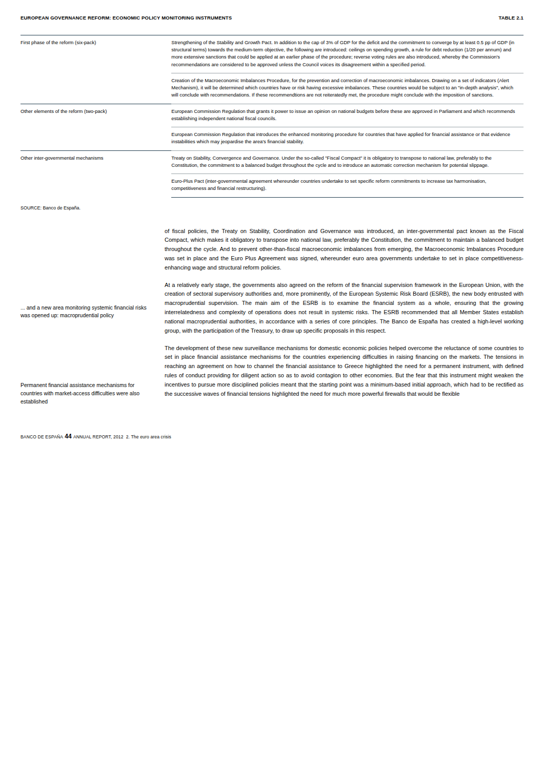European governance reform: economic policy monitoring instruments
Table 2.1
| First phase of the reform (six-pack) | Strengthening of the Stability and Growth Pact. In addition to the cap of 3% of GDP for the deficit and the commitment to converge by at least 0.5 pp of GDP (in structural terms) towards the medium-term objective, the following are introduced: ceilings on spending growth, a rule for debt reduction (1/20 per annum) and more extensive sanctions that could be applied at an earlier phase of the procedure; reverse voting rules are also introduced, whereby the Commission's recommendations are considered to be approved unless the Council voices its disagreement within a specified period. |
| Creation of the Macroeconomic Imbalances Procedure, for the prevention and correction of macroeconomic imbalances. Drawing on a set of indicators (Alert Mechanism), it will be determined which countries have or risk having excessive imbalances. These countries would be subject to an "in-depth analysis", which will conclude with recommendations. If these recommendtions are not reiteratedly met, the procedure might conclude with the imposition of sanctions. |
| Other elements of the reform (two-pack) | European Commission Regulation that grants it power to issue an opinion on national budgets before these are approved in Parliament and which recommends establishing independent national fiscal councils. |
| European Commission Regulation that introduces the enhanced monitoring procedure for countries that have applied for financial assistance or that evidence instabilities which may jeopardise the area's financial stability. |
| Other inter-governmental mechanisms | Treaty on Stability, Convergence and Governance. Under the so-called "Fiscal Compact" it is obligatory to transpose to national law, preferably to the Constitution, the commitment to a balanced budget throughout the cycle and to introduce an automatic correction mechanism for potential slippage. |
| Euro-Plus Pact (inter-governmental agreement whereunder countries undertake to set specific reform commitments to increase tax harmonisation, competitiveness and financial restructuring). |
SOURCE: Banco de España.
... and a new area monitoring systemic financial risks was opened up: macroprudential policy
Permanent financial assistance mechanisms for countries with market-access difficulties were also established
of fiscal policies, the Treaty on Stability, Coordination and Governance was introduced, an inter-governmental pact known as the Fiscal Compact, which makes it obligatory to transpose into national law, preferably the Constitution, the commitment to maintain a balanced budget throughout the cycle. And to prevent other-than-fiscal macroeconomic imbalances from emerging, the Macroeconomic Imbalances Procedure was set in place and the Euro Plus Agreement was signed, whereunder euro area governments undertake to set in place competitiveness-enhancing wage and structural reform policies.
At a relatively early stage, the governments also agreed on the reform of the financial supervision framework in the European Union, with the creation of sectoral supervisory authorities and, more prominently, of the European Systemic Risk Board (ESRB), the new body entrusted with macroprudential supervision. The main aim of the ESRB is to examine the financial system as a whole, ensuring that the growing interrelatedness and complexity of operations does not result in systemic risks. The ESRB recommended that all Member States establish national macroprudential authorities, in accordance with a series of core principles. The Banco de España has created a high-level working group, with the participation of the Treasury, to draw up specific proposals in this respect.
The development of these new surveillance mechanisms for domestic economic policies helped overcome the reluctance of some countries to set in place financial assistance mechanisms for the countries experiencing difficulties in raising financing on the markets. The tensions in reaching an agreement on how to channel the financial assistance to Greece highlighted the need for a permanent instrument, with defined rules of conduct providing for diligent action so as to avoid contagion to other economies. But the fear that this instrument might weaken the incentives to pursue more disciplined policies meant that the starting point was a minimum-based initial approach, which had to be rectified as the successive waves of financial tensions highlighted the need for much more powerful firewalls that would be flexible
Banco de España 44 Annual report, 2012 2. The euro area crisis